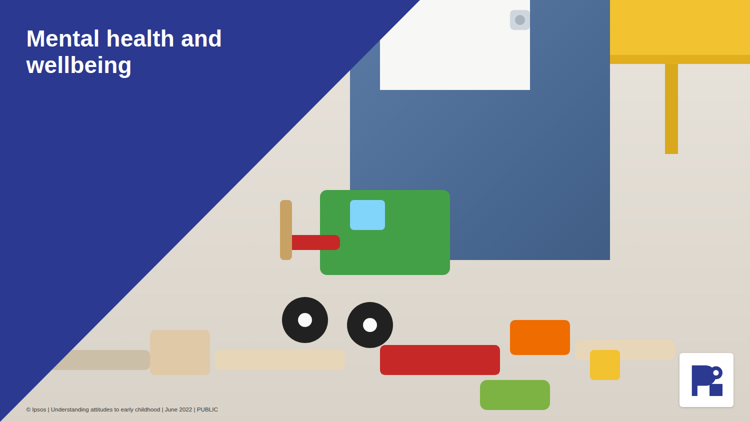Mental health and wellbeing
© Ipsos | Understanding attitudes to early childhood | June 2022 | PUBLIC